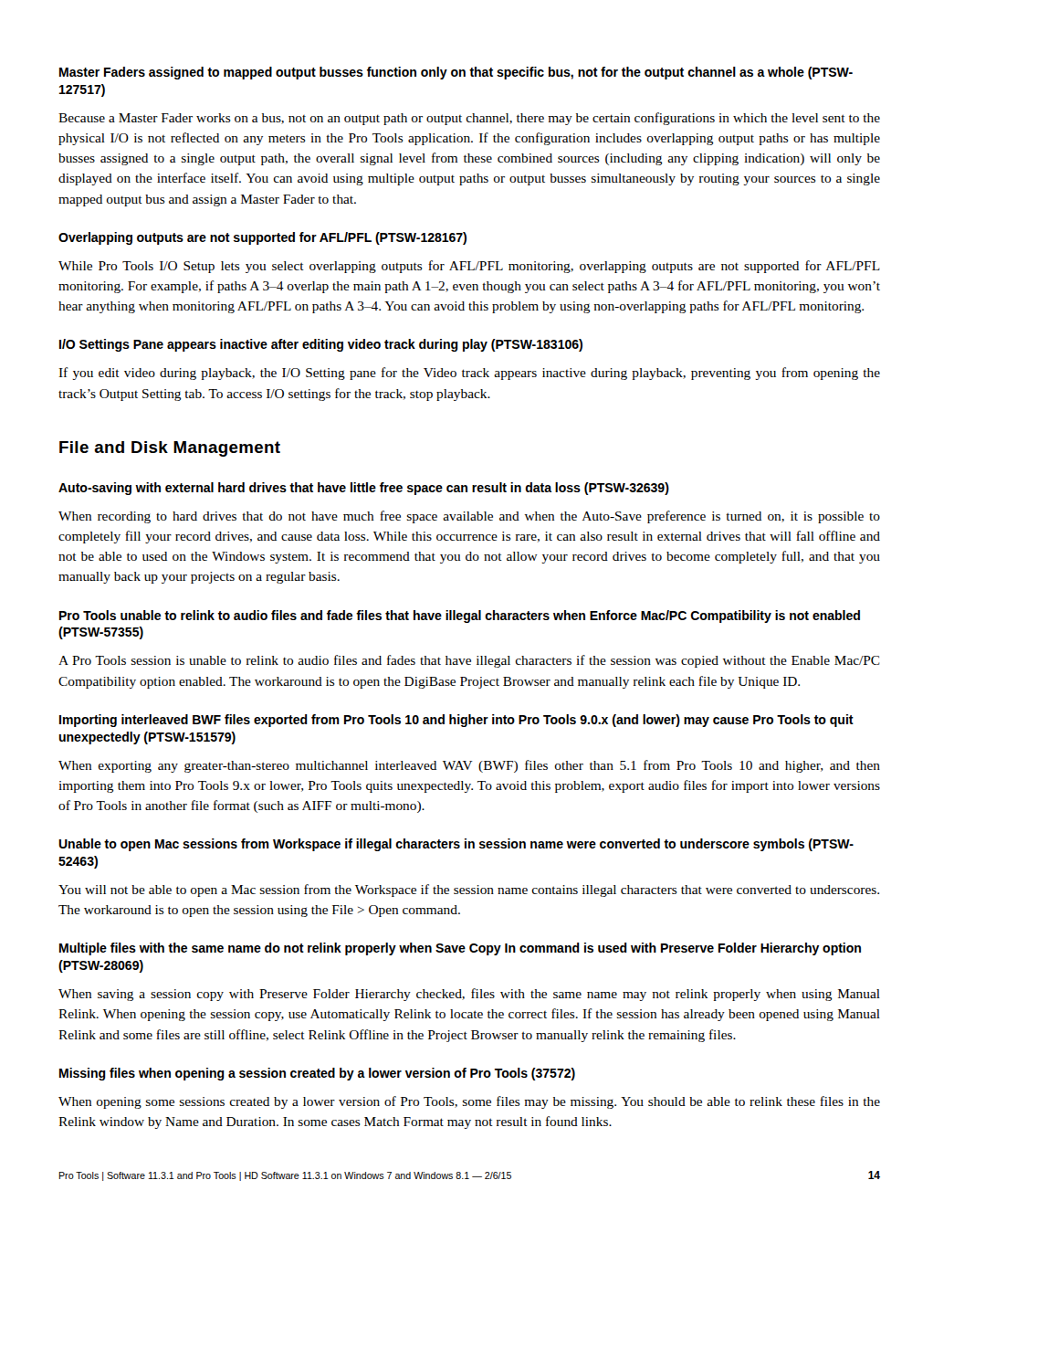Master Faders assigned to mapped output busses function only on that specific bus, not for the output channel as a whole (PTSW-127517)
Because a Master Fader works on a bus, not on an output path or output channel, there may be certain configurations in which the level sent to the physical I/O is not reflected on any meters in the Pro Tools application. If the configuration includes overlapping output paths or has multiple busses assigned to a single output path, the overall signal level from these combined sources (including any clipping indication) will only be displayed on the interface itself. You can avoid using multiple output paths or output busses simultaneously by routing your sources to a single mapped output bus and assign a Master Fader to that.
Overlapping outputs are not supported for AFL/PFL (PTSW-128167)
While Pro Tools I/O Setup lets you select overlapping outputs for AFL/PFL monitoring, overlapping outputs are not supported for AFL/PFL monitoring. For example, if paths A 3–4 overlap the main path A 1–2, even though you can select paths A 3–4 for AFL/PFL monitoring, you won’t hear anything when monitoring AFL/PFL on paths A 3–4. You can avoid this problem by using non-overlapping paths for AFL/PFL monitoring.
I/O Settings Pane appears inactive after editing video track during play (PTSW-183106)
If you edit video during playback, the I/O Setting pane for the Video track appears inactive during playback, preventing you from opening the track’s Output Setting tab. To access I/O settings for the track, stop playback.
File and Disk Management
Auto-saving with external hard drives that have little free space can result in data loss (PTSW-32639)
When recording to hard drives that do not have much free space available and when the Auto-Save preference is turned on, it is possible to completely fill your record drives, and cause data loss. While this occurrence is rare, it can also result in external drives that will fall offline and not be able to used on the Windows system. It is recommend that you do not allow your record drives to become completely full, and that you manually back up your projects on a regular basis.
Pro Tools unable to relink to audio files and fade files that have illegal characters when Enforce Mac/PC Compatibility is not enabled (PTSW-57355)
A Pro Tools session is unable to relink to audio files and fades that have illegal characters if the session was copied without the Enable Mac/PC Compatibility option enabled. The workaround is to open the DigiBase Project Browser and manually relink each file by Unique ID.
Importing interleaved BWF files exported from Pro Tools 10 and higher into Pro Tools 9.0.x (and lower) may cause Pro Tools to quit unexpectedly (PTSW-151579)
When exporting any greater-than-stereo multichannel interleaved WAV (BWF) files other than 5.1 from Pro Tools 10 and higher, and then importing them into Pro Tools 9.x or lower, Pro Tools quits unexpectedly. To avoid this problem, export audio files for import into lower versions of Pro Tools in another file format (such as AIFF or multi-mono).
Unable to open Mac sessions from Workspace if illegal characters in session name were converted to underscore symbols (PTSW-52463)
You will not be able to open a Mac session from the Workspace if the session name contains illegal characters that were converted to underscores. The workaround is to open the session using the File > Open command.
Multiple files with the same name do not relink properly when Save Copy In command is used with Preserve Folder Hierarchy option (PTSW-28069)
When saving a session copy with Preserve Folder Hierarchy checked, files with the same name may not relink properly when using Manual Relink. When opening the session copy, use Automatically Relink to locate the correct files. If the session has already been opened using Manual Relink and some files are still offline, select Relink Offline in the Project Browser to manually relink the remaining files.
Missing files when opening a session created by a lower version of Pro Tools (37572)
When opening some sessions created by a lower version of Pro Tools, some files may be missing. You should be able to relink these files in the Relink window by Name and Duration. In some cases Match Format may not result in found links.
Pro Tools | Software 11.3.1 and Pro Tools | HD Software 11.3.1 on Windows 7 and Windows 8.1 — 2/6/15 14